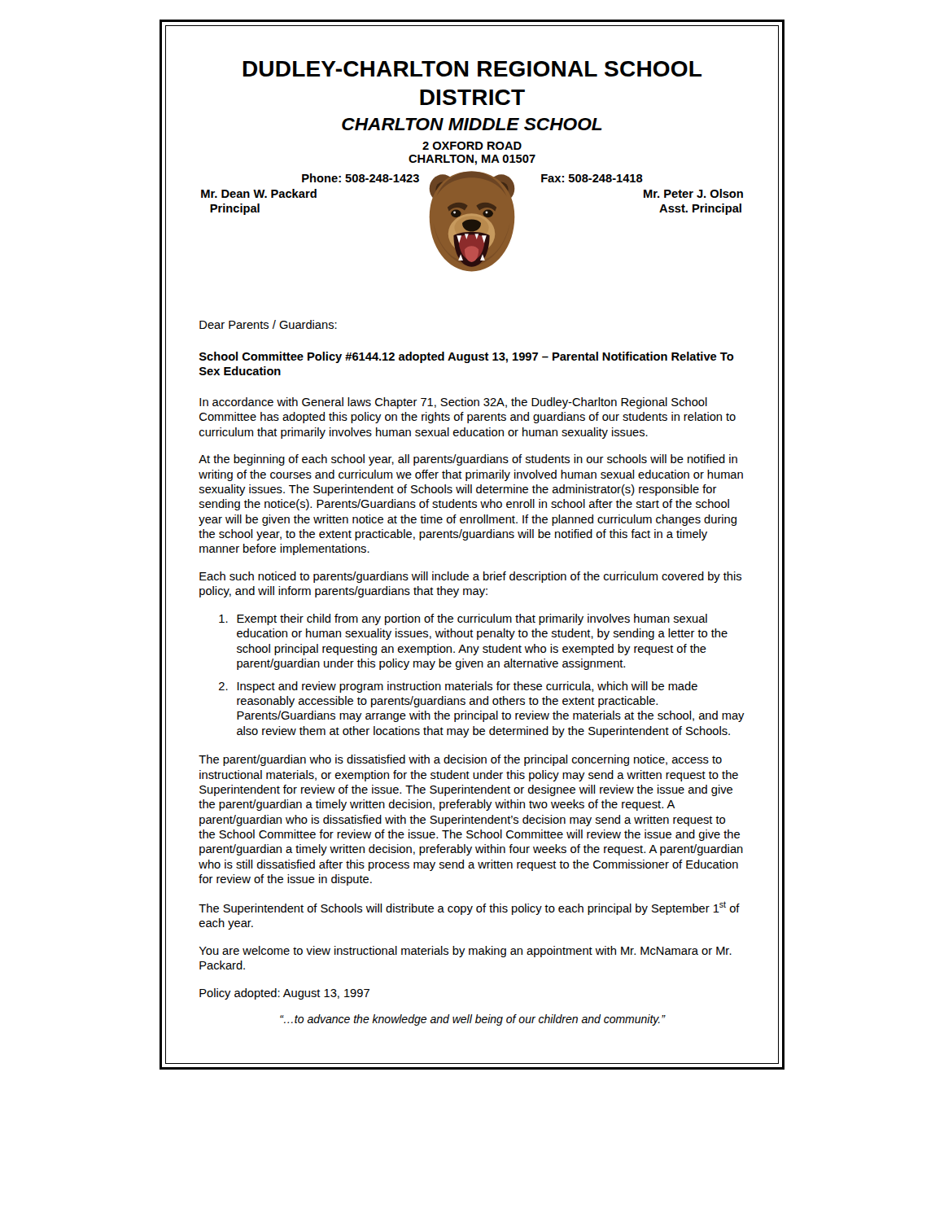DUDLEY-CHARLTON REGIONAL SCHOOL DISTRICT
CHARLTON MIDDLE SCHOOL
2 OXFORD ROAD
CHARLTON, MA 01507
Phone: 508-248-1423 Fax: 508-248-1418
Mr. Dean W. Packard Principal
Mr. Peter J. Olson Asst. Principal
Dear Parents / Guardians:
School Committee Policy #6144.12 adopted August 13, 1997 – Parental Notification Relative To Sex Education
In accordance with General laws Chapter 71, Section 32A, the Dudley-Charlton Regional School Committee has adopted this policy on the rights of parents and guardians of our students in relation to curriculum that primarily involves human sexual education or human sexuality issues.
At the beginning of each school year, all parents/guardians of students in our schools will be notified in writing of the courses and curriculum we offer that primarily involved human sexual education or human sexuality issues. The Superintendent of Schools will determine the administrator(s) responsible for sending the notice(s). Parents/Guardians of students who enroll in school after the start of the school year will be given the written notice at the time of enrollment. If the planned curriculum changes during the school year, to the extent practicable, parents/guardians will be notified of this fact in a timely manner before implementations.
Each such noticed to parents/guardians will include a brief description of the curriculum covered by this policy, and will inform parents/guardians that they may:
Exempt their child from any portion of the curriculum that primarily involves human sexual education or human sexuality issues, without penalty to the student, by sending a letter to the school principal requesting an exemption. Any student who is exempted by request of the parent/guardian under this policy may be given an alternative assignment.
Inspect and review program instruction materials for these curricula, which will be made reasonably accessible to parents/guardians and others to the extent practicable. Parents/Guardians may arrange with the principal to review the materials at the school, and may also review them at other locations that may be determined by the Superintendent of Schools.
The parent/guardian who is dissatisfied with a decision of the principal concerning notice, access to instructional materials, or exemption for the student under this policy may send a written request to the Superintendent for review of the issue. The Superintendent or designee will review the issue and give the parent/guardian a timely written decision, preferably within two weeks of the request. A parent/guardian who is dissatisfied with the Superintendent’s decision may send a written request to the School Committee for review of the issue. The School Committee will review the issue and give the parent/guardian a timely written decision, preferably within four weeks of the request. A parent/guardian who is still dissatisfied after this process may send a written request to the Commissioner of Education for review of the issue in dispute.
The Superintendent of Schools will distribute a copy of this policy to each principal by September 1st of each year.
You are welcome to view instructional materials by making an appointment with Mr. McNamara or Mr. Packard.
Policy adopted: August 13, 1997
“…to advance the knowledge and well being of our children and community.”